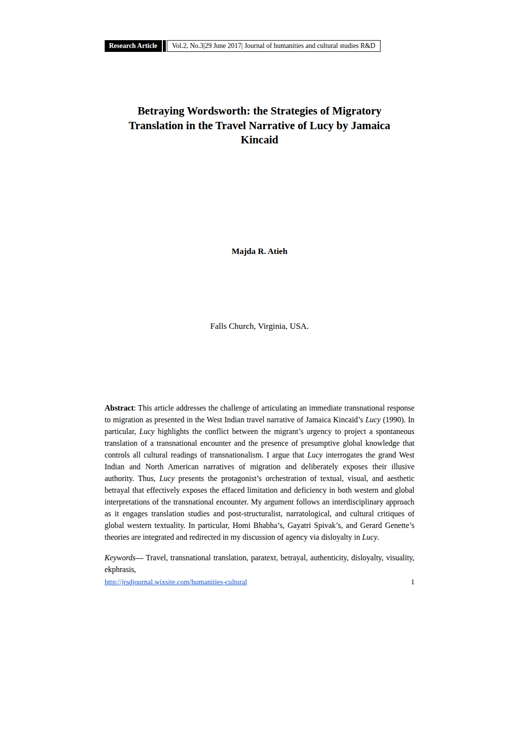Research Article
Vol.2, No.3|29 June 2017| Journal of humanities and cultural studies R&D
Betraying Wordsworth: the Strategies of Migratory Translation in the Travel Narrative of Lucy by Jamaica Kincaid
Majda R. Atieh
Falls Church, Virginia, USA.
Abstract: This article addresses the challenge of articulating an immediate transnational response to migration as presented in the West Indian travel narrative of Jamaica Kincaid’s Lucy (1990). In particular, Lucy highlights the conflict between the migrant’s urgency to project a spontaneous translation of a transnational encounter and the presence of presumptive global knowledge that controls all cultural readings of transnationalism. I argue that Lucy interrogates the grand West Indian and North American narratives of migration and deliberately exposes their illusive authority. Thus, Lucy presents the protagonist’s orchestration of textual, visual, and aesthetic betrayal that effectively exposes the effaced limitation and deficiency in both western and global interpretations of the transnational encounter. My argument follows an interdisciplinary approach as it engages translation studies and post-structuralist, narratological, and cultural critiques of global western textuality. In particular, Homi Bhabha’s, Gayatri Spivak’s, and Gerard Genette’s theories are integrated and redirected in my discussion of agency via disloyalty in Lucy.
Keywords— Travel, transnational translation, paratext, betrayal, authenticity, disloyalty, visuality, ekphrasis,
http://jrsdjournal.wixsite.com/humanities-cultural 1